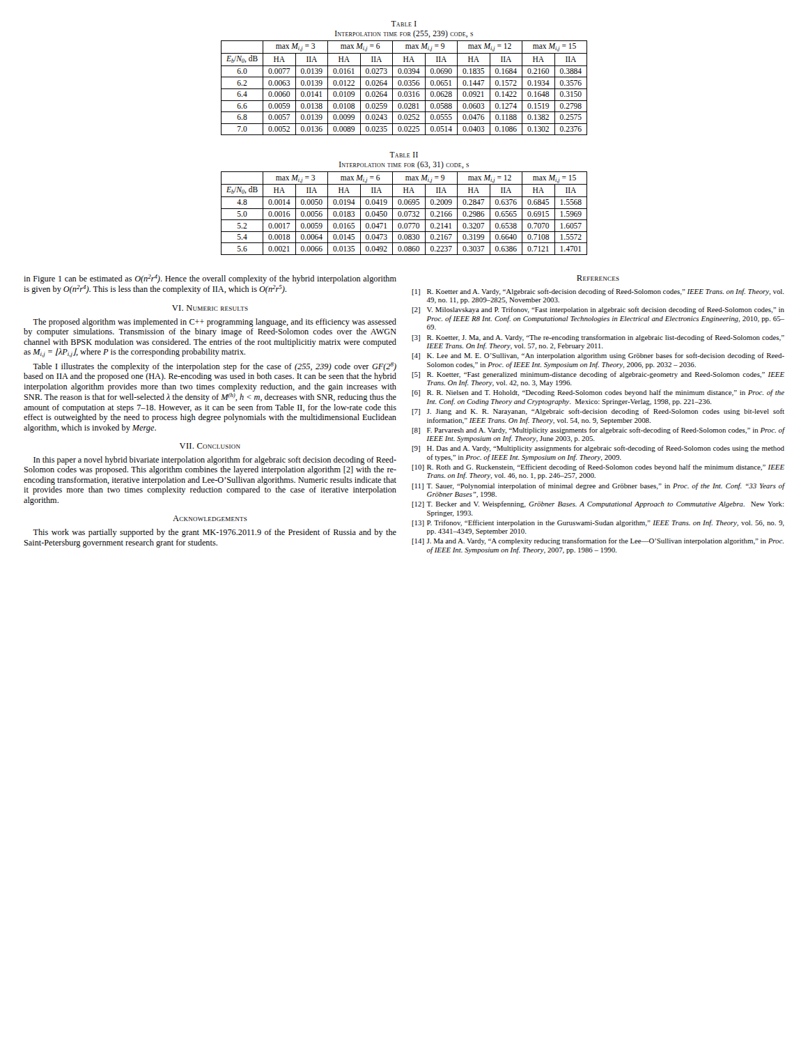Table I
Interpolation time for (255, 239) code, s
| | max M i,j = 3 | max M i,j = 6 | max M i,j = 9 | max M i,j = 12 | max M i,j = 15 |
| --- | --- | --- | --- | --- | --- |
| E b / N 0 , dB | HA | IIA | HA | IIA | HA | IIA | HA | IIA | HA | IIA |
| 6.0 | 0.0077 | 0.0139 | 0.0161 | 0.0273 | 0.0394 | 0.0690 | 0.1835 | 0.1684 | 0.2160 | 0.3884 |
| 6.2 | 0.0063 | 0.0139 | 0.0122 | 0.0264 | 0.0356 | 0.0651 | 0.1447 | 0.1572 | 0.1934 | 0.3576 |
| 6.4 | 0.0060 | 0.0141 | 0.0109 | 0.0264 | 0.0316 | 0.0628 | 0.0921 | 0.1422 | 0.1648 | 0.3150 |
| 6.6 | 0.0059 | 0.0138 | 0.0108 | 0.0259 | 0.0281 | 0.0588 | 0.0603 | 0.1274 | 0.1519 | 0.2798 |
| 6.8 | 0.0057 | 0.0139 | 0.0099 | 0.0243 | 0.0252 | 0.0555 | 0.0476 | 0.1188 | 0.1382 | 0.2575 |
| 7.0 | 0.0052 | 0.0136 | 0.0089 | 0.0235 | 0.0225 | 0.0514 | 0.0403 | 0.1086 | 0.1302 | 0.2376 |
Table II
Interpolation time for (63, 31) code, s
| | max M i,j = 3 | max M i,j = 6 | max M i,j = 9 | max M i,j = 12 | max M i,j = 15 |
| --- | --- | --- | --- | --- | --- |
| E b / N 0 , dB | HA | IIA | HA | IIA | HA | IIA | HA | IIA | HA | IIA |
| 4.8 | 0.0014 | 0.0050 | 0.0194 | 0.0419 | 0.0695 | 0.2009 | 0.2847 | 0.6376 | 0.6845 | 1.5568 |
| 5.0 | 0.0016 | 0.0056 | 0.0183 | 0.0450 | 0.0732 | 0.2166 | 0.2986 | 0.6565 | 0.6915 | 1.5969 |
| 5.2 | 0.0017 | 0.0059 | 0.0165 | 0.0471 | 0.0770 | 0.2141 | 0.3207 | 0.6538 | 0.7070 | 1.6057 |
| 5.4 | 0.0018 | 0.0064 | 0.0145 | 0.0473 | 0.0830 | 0.2167 | 0.3199 | 0.6640 | 0.7108 | 1.5572 |
| 5.6 | 0.0021 | 0.0066 | 0.0135 | 0.0492 | 0.0860 | 0.2237 | 0.3037 | 0.6386 | 0.7121 | 1.4701 |
in Figure 1 can be estimated as O(n2r4). Hence the overall complexity of the hybrid interpolation algorithm is given by O(n2r4). This is less than the complexity of IIA, which is O(n2r5).
VI. Numeric results
The proposed algorithm was implemented in C++ programming language, and its efficiency was assessed by computer simulations. Transmission of the binary image of Reed-Solomon codes over the AWGN channel with BPSK modulation was considered. The entries of the root multiplicitiy matrix were computed as Mi,j = ⌊λPi,j⌋, where P is the corresponding probability matrix.
Table I illustrates the complexity of the interpolation step for the case of (255, 239) code over GF(28) based on IIA and the proposed one (HA). Re-encoding was used in both cases. It can be seen that the hybrid interpolation algorithm provides more than two times complexity reduction, and the gain increases with SNR. The reason is that for well-selected λ the density of M(h), h < m, decreases with SNR, reducing thus the amount of computation at steps 7–18. However, as it can be seen from Table II, for the low-rate code this effect is outweighted by the need to process high degree polynomials with the multidimensional Euclidean algorithm, which is invoked by Merge.
VII. Conclusion
In this paper a novel hybrid bivariate interpolation algorithm for algebraic soft decision decoding of Reed-Solomon codes was proposed. This algorithm combines the layered interpolation algorithm [2] with the re-encoding transformation, iterative interpolation and Lee-O’Sullivan algorithms. Numeric results indicate that it provides more than two times complexity reduction compared to the case of iterative interpolation algorithm.
Acknowledgements
This work was partially supported by the grant MK-1976.2011.9 of the President of Russia and by the Saint-Petersburg government research grant for students.
References
[1] R. Koetter and A. Vardy, “Algebraic soft-decision decoding of Reed-Solomon codes,” IEEE Trans. on Inf. Theory, vol. 49, no. 11, pp. 2809–2825, November 2003.
[2] V. Miloslavskaya and P. Trifonov, “Fast interpolation in algebraic soft decision decoding of Reed-Solomon codes,” in Proc. of IEEE R8 Int. Conf. on Computational Technologies in Electrical and Electronics Engineering, 2010, pp. 65–69.
[3] R. Koetter, J. Ma, and A. Vardy, “The re-encoding transformation in algebraic list-decoding of Reed-Solomon codes,” IEEE Trans. On Inf. Theory, vol. 57, no. 2, February 2011.
[4] K. Lee and M. E. O’Sullivan, “An interpolation algorithm using Gröbner bases for soft-decision decoding of Reed-Solomon codes,” in Proc. of IEEE Int. Symposium on Inf. Theory, 2006, pp. 2032 – 2036.
[5] R. Koetter, “Fast generalized minimum-distance decoding of algebraic-geometry and Reed-Solomon codes,” IEEE Trans. On Inf. Theory, vol. 42, no. 3, May 1996.
[6] R. R. Nielsen and T. Hoholdt, “Decoding Reed-Solomon codes beyond half the minimum distance,” in Proc. of the Int. Conf. on Coding Theory and Cryptography. Mexico: Springer-Verlag, 1998, pp. 221–236.
[7] J. Jiang and K. R. Narayanan, “Algebraic soft-decision decoding of Reed-Solomon codes using bit-level soft information,” IEEE Trans. On Inf. Theory, vol. 54, no. 9, September 2008.
[8] F. Parvaresh and A. Vardy, “Multiplicity assignments for algebraic soft-decoding of Reed-Solomon codes,” in Proc. of IEEE Int. Symposium on Inf. Theory, June 2003, p. 205.
[9] H. Das and A. Vardy, “Multiplicity assignments for algebraic soft-decoding of Reed-Solomon codes using the method of types,” in Proc. of IEEE Int. Symposium on Inf. Theory, 2009.
[10] R. Roth and G. Ruckenstein, “Efficient decoding of Reed-Solomon codes beyond half the minimum distance,” IEEE Trans. on Inf. Theory, vol. 46, no. 1, pp. 246–257, 2000.
[11] T. Sauer, “Polynomial interpolation of minimal degree and Gröbner bases,” in Proc. of the Int. Conf. “33 Years of Gröbner Bases”, 1998.
[12] T. Becker and V. Weispfenning, Gröbner Bases. A Computational Approach to Commutative Algebra. New York: Springer, 1993.
[13] P. Trifonov, “Efficient interpolation in the Guruswami-Sudan algorithm,” IEEE Trans. on Inf. Theory, vol. 56, no. 9, pp. 4341–4349, September 2010.
[14] J. Ma and A. Vardy, “A complexity reducing transformation for the Lee—O’Sullivan interpolation algorithm,” in Proc. of IEEE Int. Symposium on Inf. Theory, 2007, pp. 1986 – 1990.